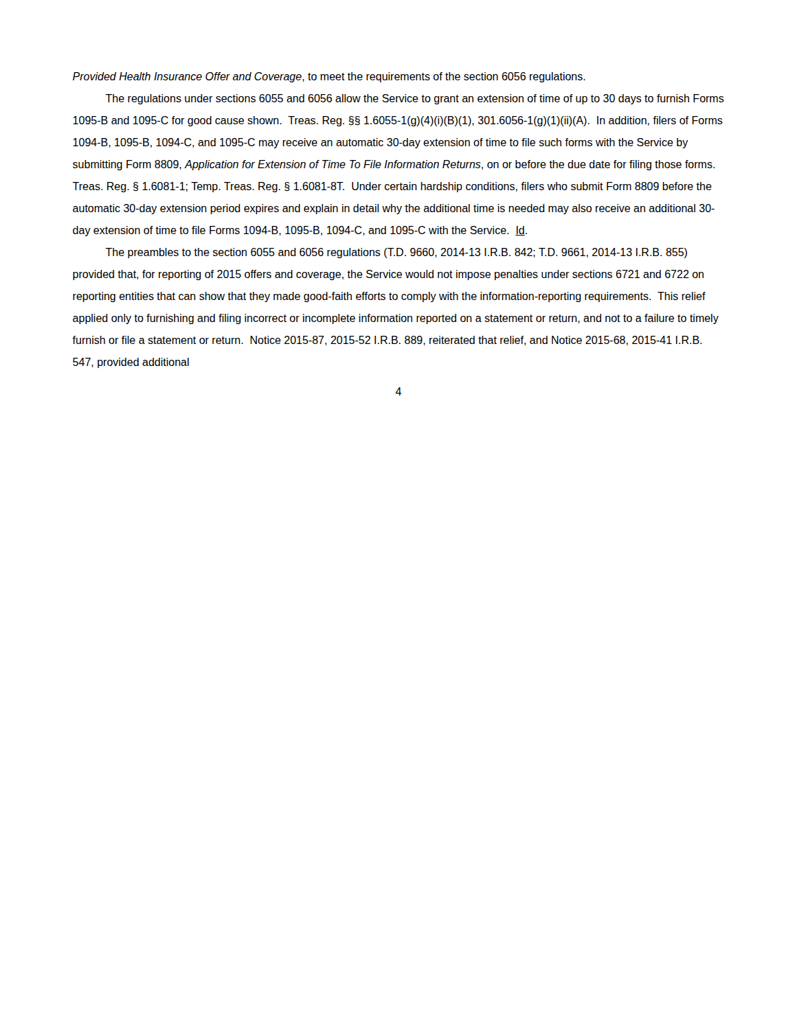Provided Health Insurance Offer and Coverage, to meet the requirements of the section 6056 regulations.
The regulations under sections 6055 and 6056 allow the Service to grant an extension of time of up to 30 days to furnish Forms 1095-B and 1095-C for good cause shown. Treas. Reg. §§ 1.6055-1(g)(4)(i)(B)(1), 301.6056-1(g)(1)(ii)(A). In addition, filers of Forms 1094-B, 1095-B, 1094-C, and 1095-C may receive an automatic 30-day extension of time to file such forms with the Service by submitting Form 8809, Application for Extension of Time To File Information Returns, on or before the due date for filing those forms. Treas. Reg. § 1.6081-1; Temp. Treas. Reg. § 1.6081-8T. Under certain hardship conditions, filers who submit Form 8809 before the automatic 30-day extension period expires and explain in detail why the additional time is needed may also receive an additional 30-day extension of time to file Forms 1094-B, 1095-B, 1094-C, and 1095-C with the Service. Id.
The preambles to the section 6055 and 6056 regulations (T.D. 9660, 2014-13 I.R.B. 842; T.D. 9661, 2014-13 I.R.B. 855) provided that, for reporting of 2015 offers and coverage, the Service would not impose penalties under sections 6721 and 6722 on reporting entities that can show that they made good-faith efforts to comply with the information-reporting requirements. This relief applied only to furnishing and filing incorrect or incomplete information reported on a statement or return, and not to a failure to timely furnish or file a statement or return. Notice 2015-87, 2015-52 I.R.B. 889, reiterated that relief, and Notice 2015-68, 2015-41 I.R.B. 547, provided additional
4